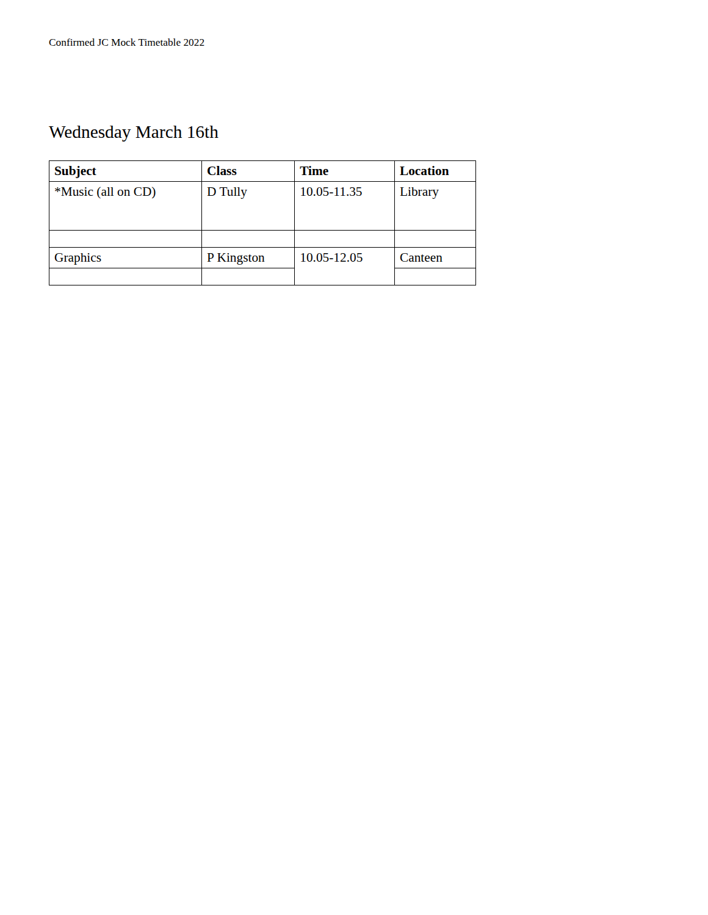Confirmed JC Mock Timetable 2022
Wednesday March 16th
| Subject | Class | Time | Location |
| --- | --- | --- | --- |
| *Music (all on CD) | D Tully | 10.05-11.35 | Library |
| Graphics | P Kingston | 10.05-12.05 | Canteen |